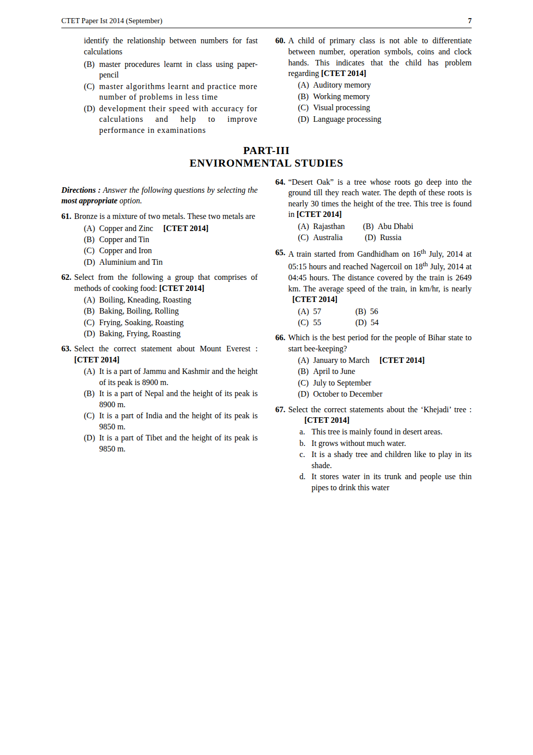CTET Paper Ist 2014 (September) 7
identify the relationship between numbers for fast calculations
(B) master procedures learnt in class using paper-pencil
(C) master algorithms learnt and practice more number of problems in less time
(D) development their speed with accuracy for calculations and help to improve performance in examinations
60. A child of primary class is not able to differentiate between number, operation symbols, coins and clock hands. This indicates that the child has problem regarding [CTET 2014]
(A) Auditory memory
(B) Working memory
(C) Visual processing
(D) Language processing
PART-III
ENVIRONMENTAL STUDIES
Directions : Answer the following questions by selecting the most appropriate option.
61. Bronze is a mixture of two metals. These two metals are
(A) Copper and Zinc [CTET 2014]
(B) Copper and Tin
(C) Copper and Iron
(D) Aluminium and Tin
62. Select from the following a group that comprises of methods of cooking food: [CTET 2014]
(A) Boiling, Kneading, Roasting
(B) Baking, Boiling, Rolling
(C) Frying, Soaking, Roasting
(D) Baking, Frying, Roasting
63. Select the correct statement about Mount Everest : [CTET 2014]
(A) It is a part of Jammu and Kashmir and the height of its peak is 8900 m.
(B) It is a part of Nepal and the height of its peak is 8900 m.
(C) It is a part of India and the height of its peak is 9850 m.
(D) It is a part of Tibet and the height of its peak is 9850 m.
64. “Desert Oak” is a tree whose roots go deep into the ground till they reach water. The depth of these roots is nearly 30 times the height of the tree. This tree is found in [CTET 2014]
(A) Rajasthan (B) Abu Dhabi
(C) Australia (D) Russia
65. A train started from Gandhidham on 16th July, 2014 at 05:15 hours and reached Nagercoil on 18th July, 2014 at 04:45 hours. The distance covered by the train is 2649 km. The average speed of the train, in km/hr, is nearly [CTET 2014]
(A) 57 (B) 56
(C) 55 (D) 54
66. Which is the best period for the people of Bihar state to start bee-keeping?
(A) January to March [CTET 2014]
(B) April to June
(C) July to September
(D) October to December
67. Select the correct statements about the ‘Khejadi’ tree : [CTET 2014]
a. This tree is mainly found in desert areas.
b. It grows without much water.
c. It is a shady tree and children like to play in its shade.
d. It stores water in its trunk and people use thin pipes to drink this water